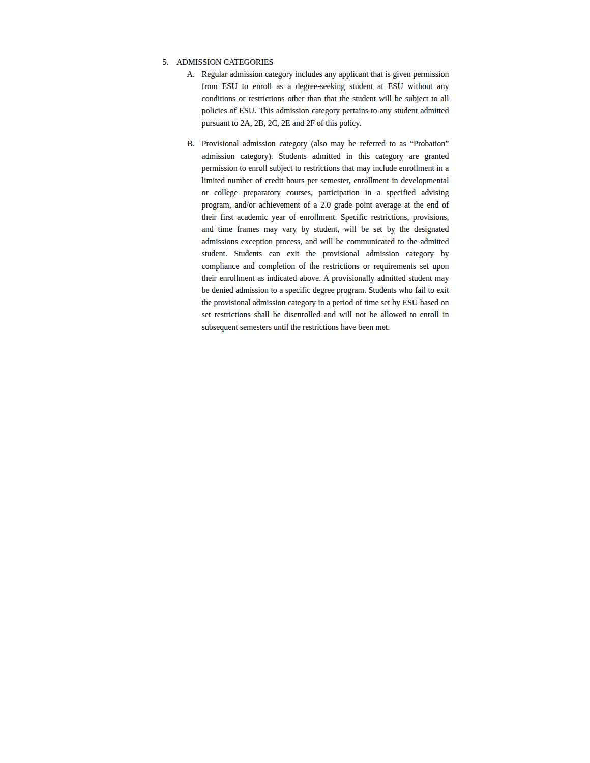ADMISSION CATEGORIES
Regular admission category includes any applicant that is given permission from ESU to enroll as a degree-seeking student at ESU without any conditions or restrictions other than that the student will be subject to all policies of ESU. This admission category pertains to any student admitted pursuant to 2A, 2B, 2C, 2E and 2F of this policy.
Provisional admission category (also may be referred to as “Probation” admission category). Students admitted in this category are granted permission to enroll subject to restrictions that may include enrollment in a limited number of credit hours per semester, enrollment in developmental or college preparatory courses, participation in a specified advising program, and/or achievement of a 2.0 grade point average at the end of their first academic year of enrollment. Specific restrictions, provisions, and time frames may vary by student, will be set by the designated admissions exception process, and will be communicated to the admitted student. Students can exit the provisional admission category by compliance and completion of the restrictions or requirements set upon their enrollment as indicated above. A provisionally admitted student may be denied admission to a specific degree program. Students who fail to exit the provisional admission category in a period of time set by ESU based on set restrictions shall be disenrolled and will not be allowed to enroll in subsequent semesters until the restrictions have been met.